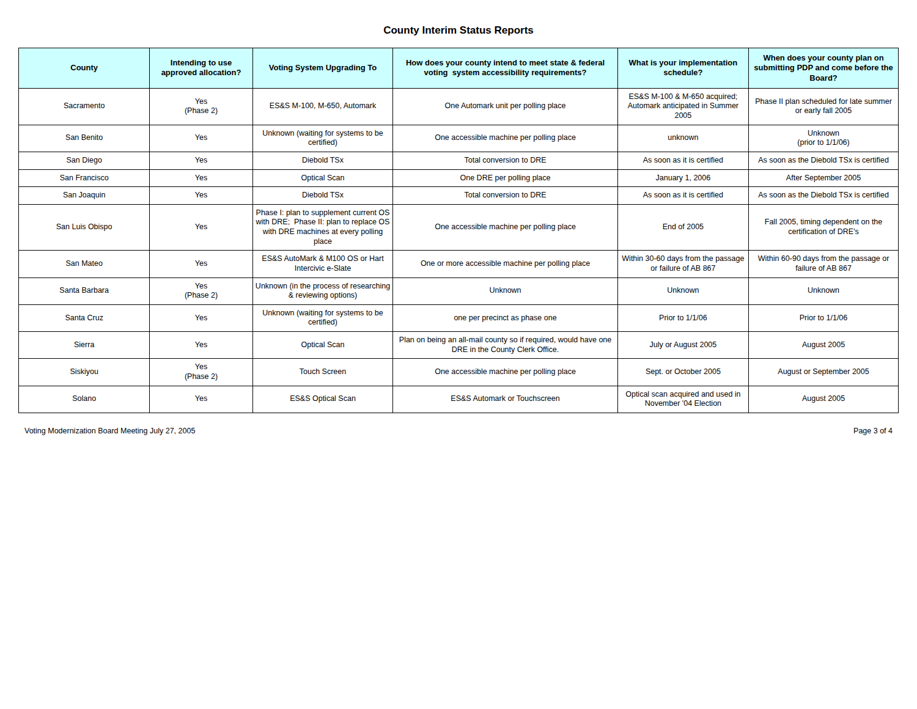County Interim Status Reports
| County | Intending to use approved allocation? | Voting System Upgrading To | How does your county intend to meet state & federal voting system accessibility requirements? | What is your implementation schedule? | When does your county plan on submitting PDP and come before the Board? |
| --- | --- | --- | --- | --- | --- |
| Sacramento | Yes (Phase 2) | ES&S M-100, M-650, Automark | One Automark unit per polling place | ES&S M-100 & M-650 acquired; Automark anticipated in Summer 2005 | Phase II plan scheduled for late summer or early fall 2005 |
| San Benito | Yes | Unknown (waiting for systems to be certified) | One accessible machine per polling place | unknown | Unknown (prior to 1/1/06) |
| San Diego | Yes | Diebold TSx | Total conversion to DRE | As soon as it is certified | As soon as the Diebold TSx is certified |
| San Francisco | Yes | Optical Scan | One DRE per polling place | January 1, 2006 | After September 2005 |
| San Joaquin | Yes | Diebold TSx | Total conversion to DRE | As soon as it is certified | As soon as the Diebold TSx is certified |
| San Luis Obispo | Yes | Phase I: plan to supplement current OS with DRE; Phase II: plan to replace OS with DRE machines at every polling place | One accessible machine per polling place | End of 2005 | Fall 2005, timing dependent on the certification of DRE's |
| San Mateo | Yes | ES&S AutoMark & M100 OS or Hart Intercivic e-Slate | One or more accessible machine per polling place | Within 30-60 days from the passage or failure of AB 867 | Within 60-90 days from the passage or failure of AB 867 |
| Santa Barbara | Yes (Phase 2) | Unknown (in the process of researching & reviewing options) | Unknown | Unknown | Unknown |
| Santa Cruz | Yes | Unknown (waiting for systems to be certified) | one per precinct as phase one | Prior to 1/1/06 | Prior to 1/1/06 |
| Sierra | Yes | Optical Scan | Plan on being an all-mail county so if required, would have one DRE in the County Clerk Office. | July or August 2005 | August 2005 |
| Siskiyou | Yes (Phase 2) | Touch Screen | One accessible machine per polling place | Sept. or October 2005 | August or September 2005 |
| Solano | Yes | ES&S Optical Scan | ES&S Automark or Touchscreen | Optical scan acquired and used in November '04 Election | August 2005 |
Voting Modernization Board Meeting July 27, 2005 Page 3 of 4